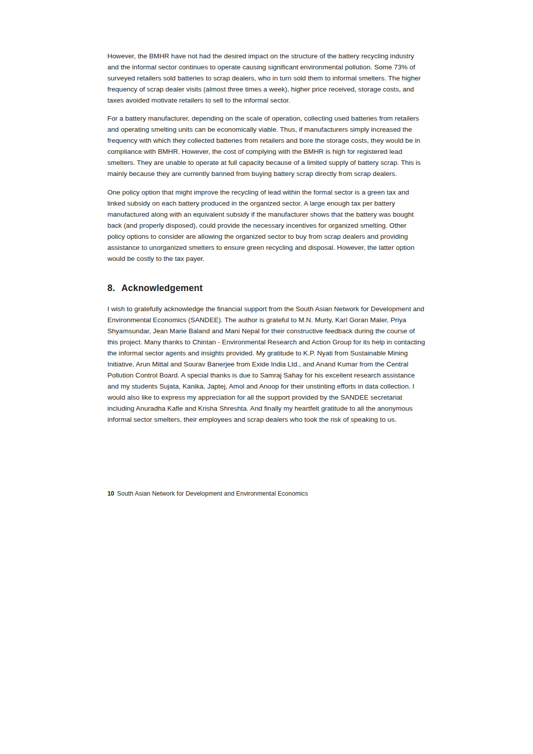However, the BMHR have not had the desired impact on the structure of the battery recycling industry and the informal sector continues to operate causing significant environmental pollution. Some 73% of surveyed retailers sold batteries to scrap dealers, who in turn sold them to informal smelters. The higher frequency of scrap dealer visits (almost three times a week), higher price received, storage costs, and taxes avoided motivate retailers to sell to the informal sector.
For a battery manufacturer, depending on the scale of operation, collecting used batteries from retailers and operating smelting units can be economically viable. Thus, if manufacturers simply increased the frequency with which they collected batteries from retailers and bore the storage costs, they would be in compliance with BMHR. However, the cost of complying with the BMHR is high for registered lead smelters. They are unable to operate at full capacity because of a limited supply of battery scrap. This is mainly because they are currently banned from buying battery scrap directly from scrap dealers.
One policy option that might improve the recycling of lead within the formal sector is a green tax and linked subsidy on each battery produced in the organized sector. A large enough tax per battery manufactured along with an equivalent subsidy if the manufacturer shows that the battery was bought back (and properly disposed), could provide the necessary incentives for organized smelting. Other policy options to consider are allowing the organized sector to buy from scrap dealers and providing assistance to unorganized smelters to ensure green recycling and disposal. However, the latter option would be costly to the tax payer.
8. Acknowledgement
I wish to gratefully acknowledge the financial support from the South Asian Network for Development and Environmental Economics (SANDEE). The author is grateful to M.N. Murty, Karl Goran Maler, Priya Shyamsundar, Jean Marie Baland and Mani Nepal for their constructive feedback during the course of this project. Many thanks to Chintan - Environmental Research and Action Group for its help in contacting the informal sector agents and insights provided. My gratitude to K.P. Nyati from Sustainable Mining Initiative, Arun Mittal and Sourav Banerjee from Exide India Ltd., and Anand Kumar from the Central Pollution Control Board. A special thanks is due to Samraj Sahay for his excellent research assistance and my students Sujata, Kanika, Japtej, Amol and Anoop for their unstinting efforts in data collection. I would also like to express my appreciation for all the support provided by the SANDEE secretariat including Anuradha Kafle and Krisha Shreshta. And finally my heartfelt gratitude to all the anonymous informal sector smelters, their employees and scrap dealers who took the risk of speaking to us.
10 South Asian Network for Development and Environmental Economics